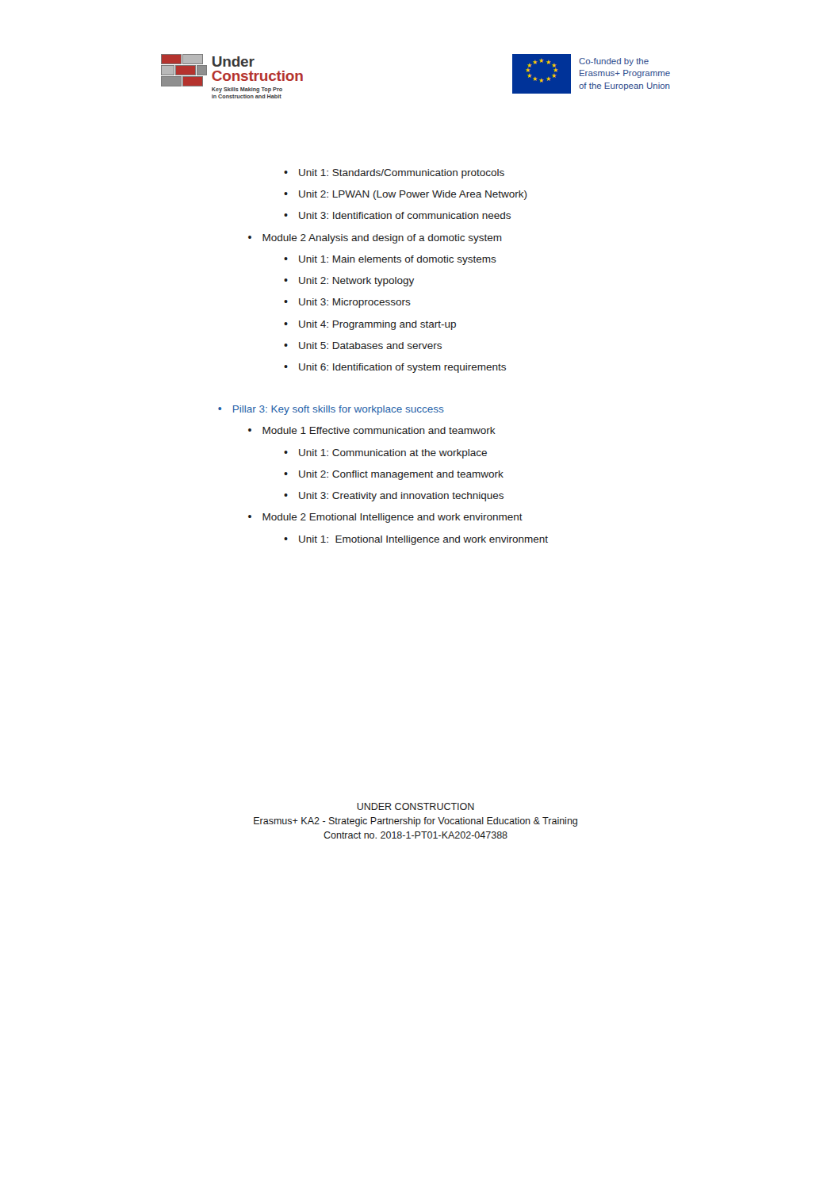Under
Construction
Key Skills Making Top Pro
in Construction and Habit
★ ★ ★ ★ ★ ★ ★ ★ ★ ★ ★ ★
Co-funded by the
Erasmus+ Programme
of the European Union
Unit 1: Standards/Communication protocols
Unit 2: LPWAN (Low Power Wide Area Network)
Unit 3: Identification of communication needs
Module 2 Analysis and design of a domotic system
Unit 1: Main elements of domotic systems
Unit 2: Network typology
Unit 3: Microprocessors
Unit 4: Programming and start-up
Unit 5: Databases and servers
Unit 6: Identification of system requirements
Pillar 3: Key soft skills for workplace success
Module 1 Effective communication and teamwork
Unit 1: Communication at the workplace
Unit 2: Conflict management and teamwork
Unit 3: Creativity and innovation techniques
Module 2 Emotional Intelligence and work environment
Unit 1: Emotional Intelligence and work environment
UNDER CONSTRUCTION
Erasmus+ KA2 - Strategic Partnership for Vocational Education & Training
Contract no. 2018-1-PT01-KA202-047388